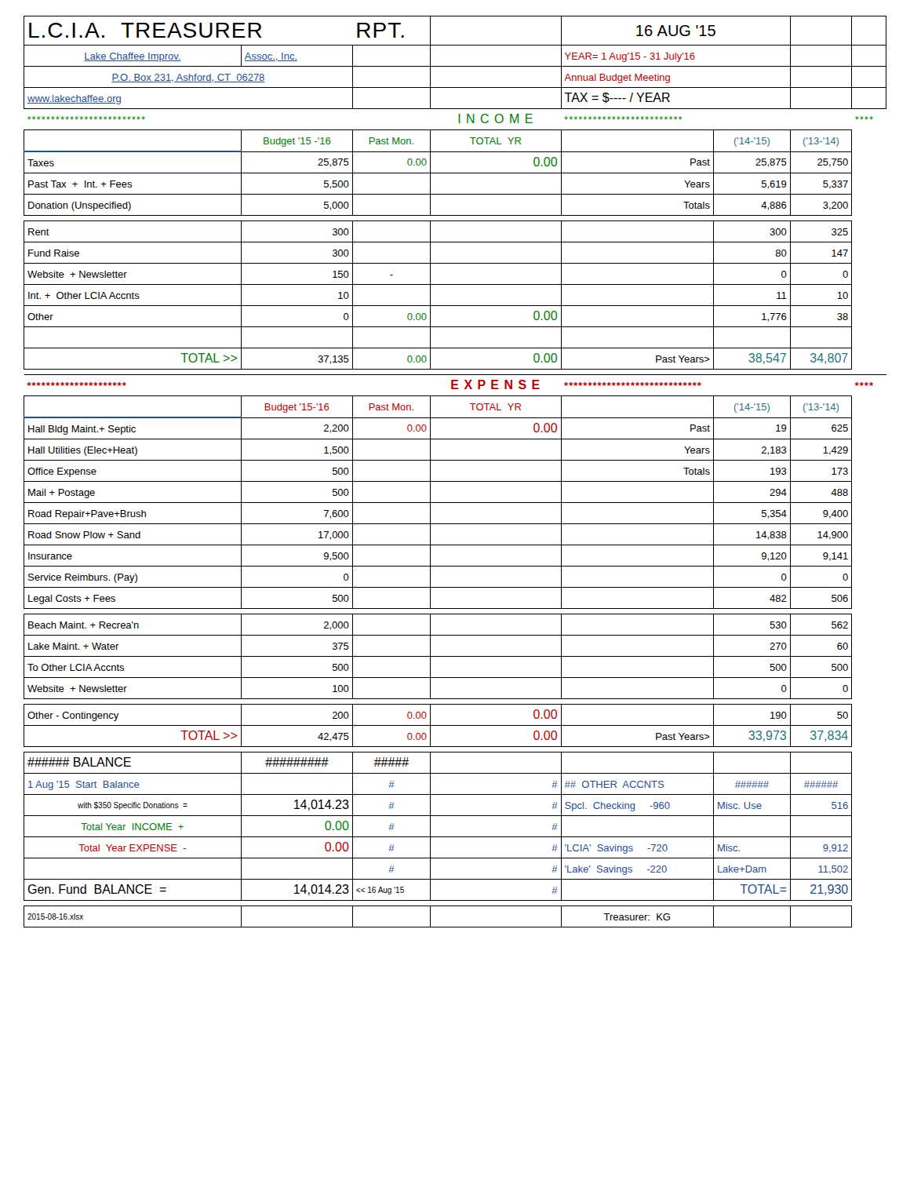| L.C.I.A. TREASURER | RPT. | | 16 AUG '15 | | |
| Lake Chaffee Improv. | Assoc., Inc. | | | YEAR= 1 Aug'15 - 31 July'16 | | |
| P.O. Box 231, Ashford, CT 06278 | | | Annual Budget Meeting | | |
| www.lakechaffee.org | | | TAX = $---- / YEAR | | |
| ************************* | I N C O M E | ************************* | **** |
| | Budget '15 -'16 | Past Mon. | TOTAL YR | | ('14-'15) | ('13-'14) | |
| Taxes | 25,875 | 0.00 | 0.00 | Past | 25,875 | 25,750 | |
| Past Tax + Int. + Fees | 5,500 | | | Years | 5,619 | 5,337 | |
| Donation (Unspecified) | 5,000 | | | Totals | 4,886 | 3,200 | |
| Rent | 300 | | | | 300 | 325 | |
| Fund Raise | 300 | | | | 80 | 147 | |
| Website + Newsletter | 150 | - | | | 0 | 0 | |
| Int. + Other LCIA Accnts | 10 | | | | 11 | 10 | |
| Other | 0 | 0.00 | 0.00 | | 1,776 | 38 | |
| TOTAL >> | 37,135 | 0.00 | 0.00 | Past Years> | 38,547 | 34,807 | |
| ********************* | E X P E N S E | ***************************** | **** |
| | Budget '15-'16 | Past Mon. | TOTAL YR | | ('14-'15) | ('13-'14) | |
| Hall Bldg Maint.+ Septic | 2,200 | 0.00 | 0.00 | Past | 19 | 625 | |
| Hall Utilities (Elec+Heat) | 1,500 | | | Years | 2,183 | 1,429 | |
| Office Expense | 500 | | | Totals | 193 | 173 | |
| Mail + Postage | 500 | | | | 294 | 488 | |
| Road Repair+Pave+Brush | 7,600 | | | | 5,354 | 9,400 | |
| Road Snow Plow + Sand | 17,000 | | | | 14,838 | 14,900 | |
| Insurance | 9,500 | | | | 9,120 | 9,141 | |
| Service Reimburs. (Pay) | 0 | | | | 0 | 0 | |
| Legal Costs + Fees | 500 | | | | 482 | 506 | |
| Beach Maint. + Recrea'n | 2,000 | | | | 530 | 562 | |
| Lake Maint. + Water | 375 | | | | 270 | 60 | |
| To Other LCIA Accnts | 500 | | | | 500 | 500 | |
| Website + Newsletter | 100 | | | | 0 | 0 | |
| Other - Contingency | 200 | 0.00 | 0.00 | | 190 | 50 | |
| TOTAL >> | 42,475 | 0.00 | 0.00 | Past Years> | 33,973 | 37,834 | |
| ###### BALANCE | ######### | ##### | | | | | |
| 1 Aug '15 Start Balance | | # | # | ## OTHER ACCNTS | ###### | ###### | |
| with $350 Specific Donations = | 14,014.23 | # | # | Spcl. Checking -960 | Misc. Use | 516 | |
| Total Year INCOME + | 0.00 | # | # | | | | |
| Total Year EXPENSE - | 0.00 | # | # | 'LCIA' Savings -720 | Misc. | 9,912 | |
| | | # | # | 'Lake' Savings -220 | Lake+Dam | 11,502 | |
| Gen. Fund BALANCE = | 14,014.23 | << 16 Aug '15 | # | | TOTAL= | 21,930 | |
| 2015-08-16.xlsx | | | | Treasurer: KG | | | |